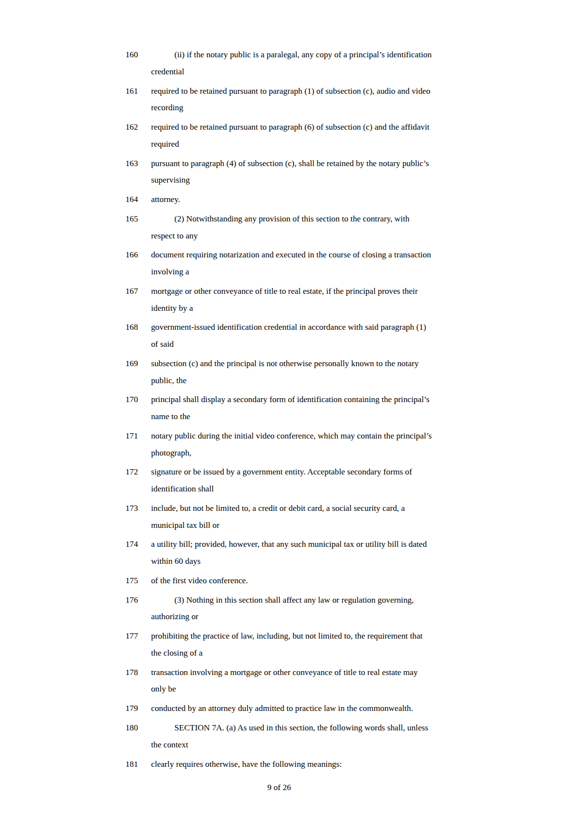160 (ii) if the notary public is a paralegal, any copy of a principal’s identification credential
161 required to be retained pursuant to paragraph (1) of subsection (c), audio and video recording
162 required to be retained pursuant to paragraph (6) of subsection (c) and the affidavit required
163 pursuant to paragraph (4) of subsection (c), shall be retained by the notary public’s supervising
164 attorney.
165 (2) Notwithstanding any provision of this section to the contrary, with respect to any
166 document requiring notarization and executed in the course of closing a transaction involving a
167 mortgage or other conveyance of title to real estate, if the principal proves their identity by a
168 government-issued identification credential in accordance with said paragraph (1) of said
169 subsection (c) and the principal is not otherwise personally known to the notary public, the
170 principal shall display a secondary form of identification containing the principal’s name to the
171 notary public during the initial video conference, which may contain the principal’s photograph,
172 signature or be issued by a government entity. Acceptable secondary forms of identification shall
173 include, but not be limited to, a credit or debit card, a social security card, a municipal tax bill or
174 a utility bill; provided, however, that any such municipal tax or utility bill is dated within 60 days
175 of the first video conference.
176 (3) Nothing in this section shall affect any law or regulation governing, authorizing or
177 prohibiting the practice of law, including, but not limited to, the requirement that the closing of a
178 transaction involving a mortgage or other conveyance of title to real estate may only be
179 conducted by an attorney duly admitted to practice law in the commonwealth.
180 SECTION 7A. (a) As used in this section, the following words shall, unless the context
181 clearly requires otherwise, have the following meanings:
9 of 26